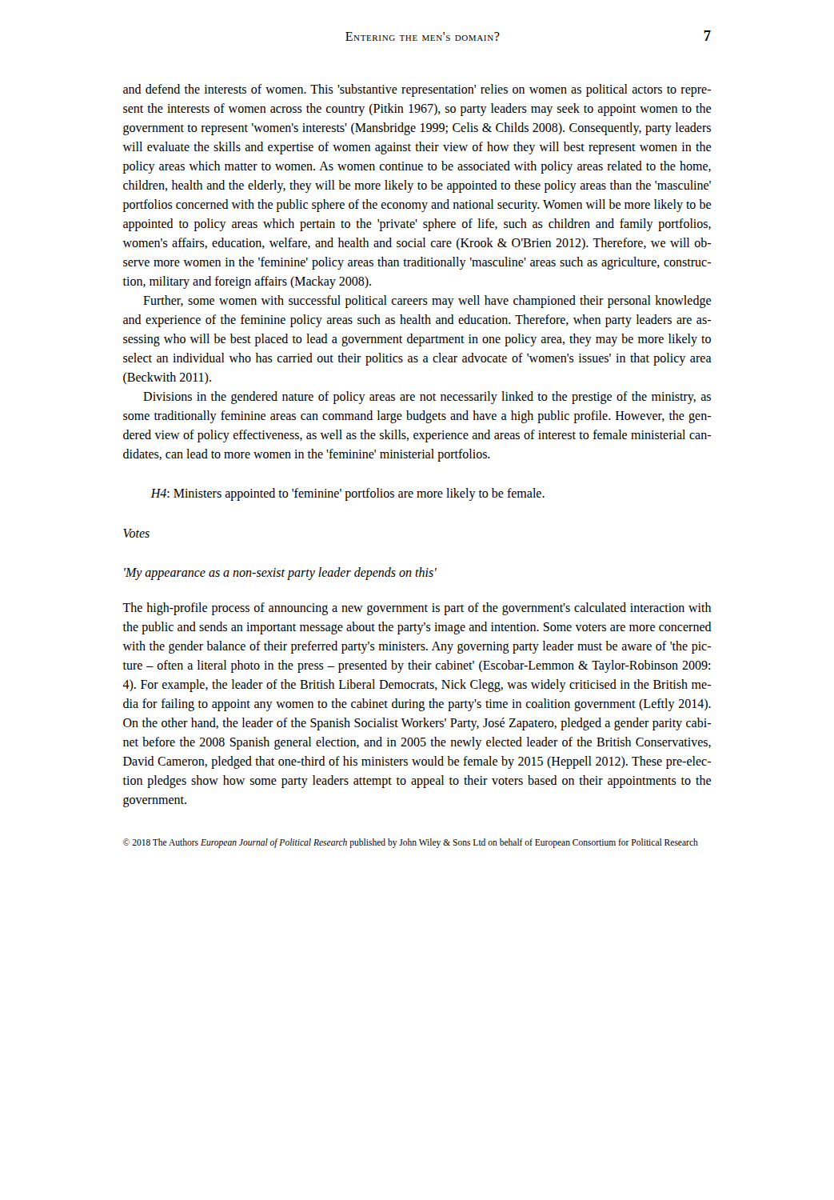Entering the men's domain? 7
and defend the interests of women. This 'substantive representation' relies on women as political actors to represent the interests of women across the country (Pitkin 1967), so party leaders may seek to appoint women to the government to represent 'women's interests' (Mansbridge 1999; Celis & Childs 2008). Consequently, party leaders will evaluate the skills and expertise of women against their view of how they will best represent women in the policy areas which matter to women. As women continue to be associated with policy areas related to the home, children, health and the elderly, they will be more likely to be appointed to these policy areas than the 'masculine' portfolios concerned with the public sphere of the economy and national security. Women will be more likely to be appointed to policy areas which pertain to the 'private' sphere of life, such as children and family portfolios, women's affairs, education, welfare, and health and social care (Krook & O'Brien 2012). Therefore, we will observe more women in the 'feminine' policy areas than traditionally 'masculine' areas such as agriculture, construction, military and foreign affairs (Mackay 2008).
Further, some women with successful political careers may well have championed their personal knowledge and experience of the feminine policy areas such as health and education. Therefore, when party leaders are assessing who will be best placed to lead a government department in one policy area, they may be more likely to select an individual who has carried out their politics as a clear advocate of 'women's issues' in that policy area (Beckwith 2011).
Divisions in the gendered nature of policy areas are not necessarily linked to the prestige of the ministry, as some traditionally feminine areas can command large budgets and have a high public profile. However, the gendered view of policy effectiveness, as well as the skills, experience and areas of interest to female ministerial candidates, can lead to more women in the 'feminine' ministerial portfolios.
H4: Ministers appointed to 'feminine' portfolios are more likely to be female.
Votes
'My appearance as a non-sexist party leader depends on this'
The high-profile process of announcing a new government is part of the government's calculated interaction with the public and sends an important message about the party's image and intention. Some voters are more concerned with the gender balance of their preferred party's ministers. Any governing party leader must be aware of 'the picture – often a literal photo in the press – presented by their cabinet' (Escobar-Lemmon & Taylor-Robinson 2009: 4). For example, the leader of the British Liberal Democrats, Nick Clegg, was widely criticised in the British media for failing to appoint any women to the cabinet during the party's time in coalition government (Leftly 2014). On the other hand, the leader of the Spanish Socialist Workers' Party, José Zapatero, pledged a gender parity cabinet before the 2008 Spanish general election, and in 2005 the newly elected leader of the British Conservatives, David Cameron, pledged that one-third of his ministers would be female by 2015 (Heppell 2012). These pre-election pledges show how some party leaders attempt to appeal to their voters based on their appointments to the government.
© 2018 The Authors European Journal of Political Research published by John Wiley & Sons Ltd on behalf of European Consortium for Political Research